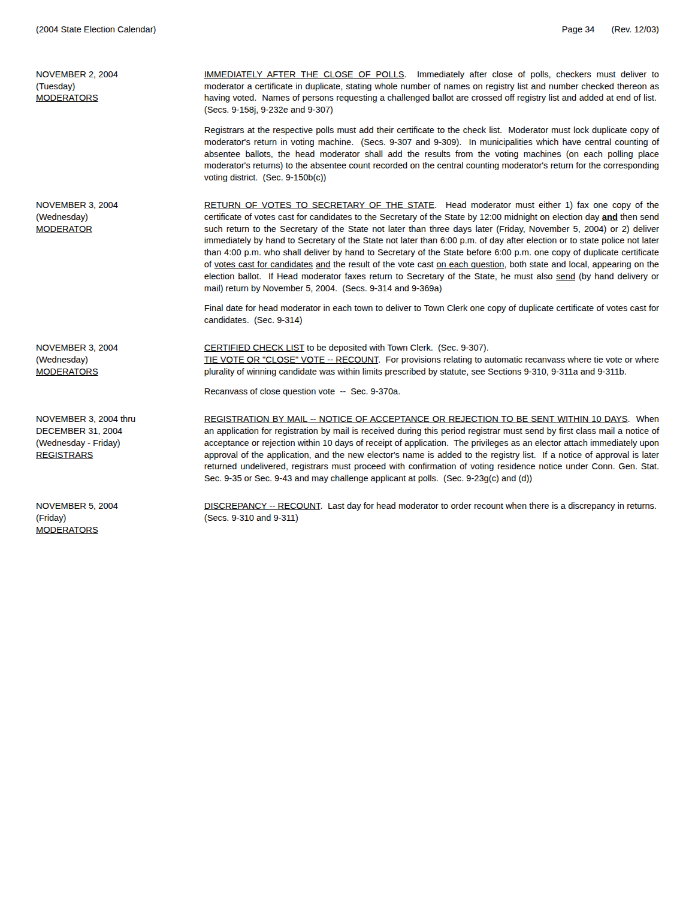(2004 State Election Calendar)
Page 34(Rev. 12/03)
| NOVEMBER 2, 2004 (Tuesday) MODERATORS | IMMEDIATELY AFTER THE CLOSE OF POLLS . Immediately after close of polls, checkers must deliver to moderator a certificate in duplicate, stating whole number of names on registry list and number checked thereon as having voted. Names of persons requesting a challenged ballot are crossed off registry list and added at end of list. (Secs. 9-158j, 9-232e and 9-307) Registrars at the respective polls must add their certificate to the check list. Moderator must lock duplicate copy of moderator's return in voting machine. (Secs. 9-307 and 9-309). In municipalities which have central counting of absentee ballots, the head moderator shall add the results from the voting machines (on each polling place moderator's returns) to the absentee count recorded on the central counting moderator's return for the corresponding voting district. (Sec. 9-150b(c)) |
| NOVEMBER 3, 2004 (Wednesday) MODERATOR | RETURN OF VOTES TO SECRETARY OF THE STATE . Head moderator must either 1) fax one copy of the certificate of votes cast for candidates to the Secretary of the State by 12:00 midnight on election day and then send such return to the Secretary of the State not later than three days later (Friday, November 5, 2004) or 2) deliver immediately by hand to Secretary of the State not later than 6:00 p.m. of day after election or to state police not later than 4:00 p.m. who shall deliver by hand to Secretary of the State before 6:00 p.m. one copy of duplicate certificate of votes cast for candidates and the result of the vote cast on each question , both state and local, appearing on the election ballot. If Head moderator faxes return to Secretary of the State, he must also send (by hand delivery or mail) return by November 5, 2004. (Secs. 9-314 and 9-369a) Final date for head moderator in each town to deliver to Town Clerk one copy of duplicate certificate of votes cast for candidates. (Sec. 9-314) |
| NOVEMBER 3, 2004 (Wednesday) MODERATORS | CERTIFIED CHECK LIST to be deposited with Town Clerk. (Sec. 9-307). TIE VOTE OR "CLOSE" VOTE -- RECOUNT . For provisions relating to automatic recanvass where tie vote or where plurality of winning candidate was within limits prescribed by statute, see Sections 9-310, 9-311a and 9-311b. Recanvass of close question vote -- Sec. 9-370a. |
| NOVEMBER 3, 2004 thru DECEMBER 31, 2004 (Wednesday - Friday) REGISTRARS | REGISTRATION BY MAIL -- NOTICE OF ACCEPTANCE OR REJECTION TO BE SENT WITHIN 10 DAYS . When an application for registration by mail is received during this period registrar must send by first class mail a notice of acceptance or rejection within 10 days of receipt of application. The privileges as an elector attach immediately upon approval of the application, and the new elector's name is added to the registry list. If a notice of approval is later returned undelivered, registrars must proceed with confirmation of voting residence notice under Conn. Gen. Stat. Sec. 9-35 or Sec. 9-43 and may challenge applicant at polls. (Sec. 9-23g(c) and (d)) |
| NOVEMBER 5, 2004 (Friday) MODERATORS | DISCREPANCY -- RECOUNT . Last day for head moderator to order recount when there is a discrepancy in returns. (Secs. 9-310 and 9-311) |